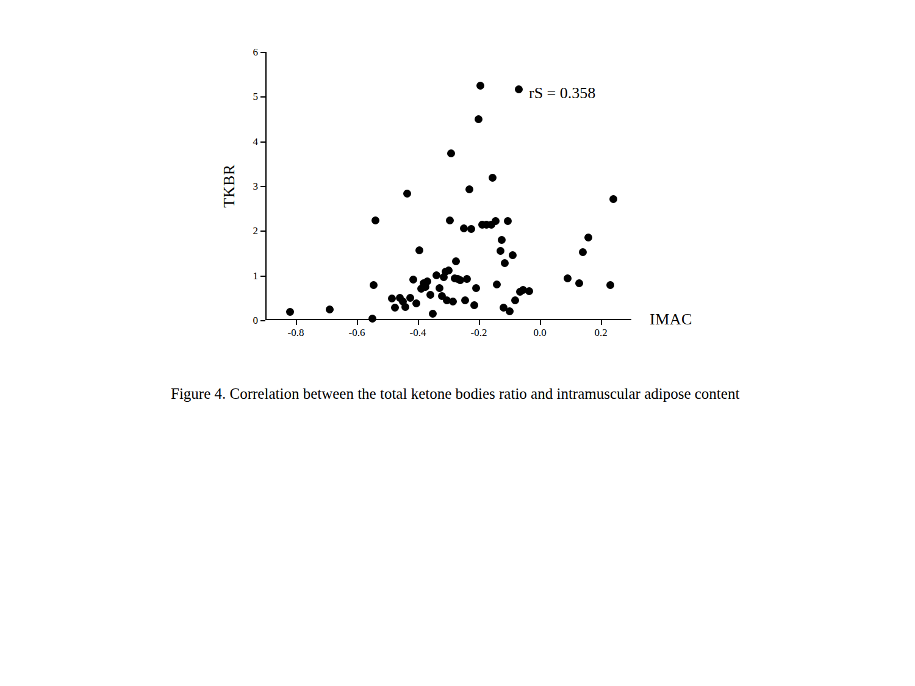0
1
2
3
4
5
6
-0.8
-0.6
-0.4
-0.2
0.0
0.2
TKBR
IMAC
rS = 0.358
Figure 4. Correlation between the total ketone bodies ratio and intramuscular adipose content